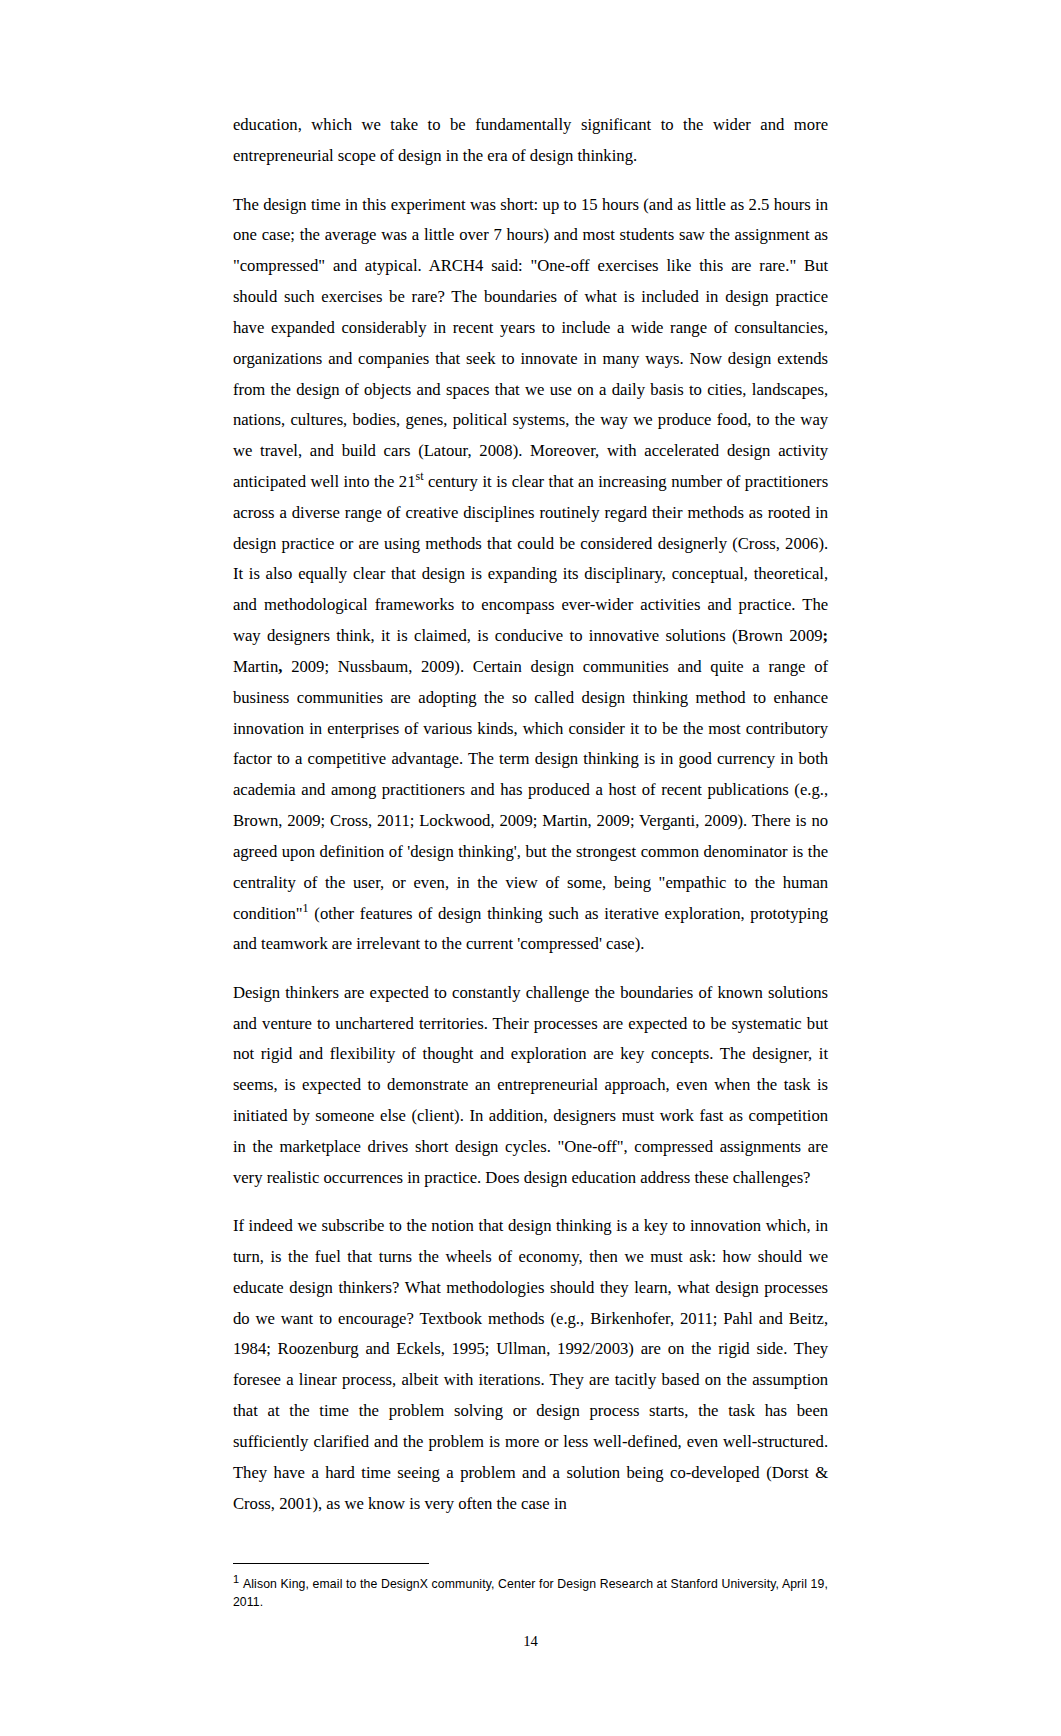education, which we take to be fundamentally significant to the wider and more entrepreneurial scope of design in the era of design thinking.
The design time in this experiment was short: up to 15 hours (and as little as 2.5 hours in one case; the average was a little over 7 hours) and most students saw the assignment as "compressed" and atypical. ARCH4 said: "One-off exercises like this are rare." But should such exercises be rare? The boundaries of what is included in design practice have expanded considerably in recent years to include a wide range of consultancies, organizations and companies that seek to innovate in many ways. Now design extends from the design of objects and spaces that we use on a daily basis to cities, landscapes, nations, cultures, bodies, genes, political systems, the way we produce food, to the way we travel, and build cars (Latour, 2008). Moreover, with accelerated design activity anticipated well into the 21st century it is clear that an increasing number of practitioners across a diverse range of creative disciplines routinely regard their methods as rooted in design practice or are using methods that could be considered designerly (Cross, 2006). It is also equally clear that design is expanding its disciplinary, conceptual, theoretical, and methodological frameworks to encompass ever-wider activities and practice. The way designers think, it is claimed, is conducive to innovative solutions (Brown 2009; Martin, 2009; Nussbaum, 2009). Certain design communities and quite a range of business communities are adopting the so called design thinking method to enhance innovation in enterprises of various kinds, which consider it to be the most contributory factor to a competitive advantage. The term design thinking is in good currency in both academia and among practitioners and has produced a host of recent publications (e.g., Brown, 2009; Cross, 2011; Lockwood, 2009; Martin, 2009; Verganti, 2009). There is no agreed upon definition of 'design thinking', but the strongest common denominator is the centrality of the user, or even, in the view of some, being "empathic to the human condition"1 (other features of design thinking such as iterative exploration, prototyping and teamwork are irrelevant to the current 'compressed' case).
Design thinkers are expected to constantly challenge the boundaries of known solutions and venture to unchartered territories. Their processes are expected to be systematic but not rigid and flexibility of thought and exploration are key concepts. The designer, it seems, is expected to demonstrate an entrepreneurial approach, even when the task is initiated by someone else (client). In addition, designers must work fast as competition in the marketplace drives short design cycles. "One-off", compressed assignments are very realistic occurrences in practice. Does design education address these challenges?
If indeed we subscribe to the notion that design thinking is a key to innovation which, in turn, is the fuel that turns the wheels of economy, then we must ask: how should we educate design thinkers? What methodologies should they learn, what design processes do we want to encourage? Textbook methods (e.g., Birkenhofer, 2011; Pahl and Beitz, 1984; Roozenburg and Eckels, 1995; Ullman, 1992/2003) are on the rigid side. They foresee a linear process, albeit with iterations. They are tacitly based on the assumption that at the time the problem solving or design process starts, the task has been sufficiently clarified and the problem is more or less well-defined, even well-structured. They have a hard time seeing a problem and a solution being co-developed (Dorst & Cross, 2001), as we know is very often the case in
1 Alison King, email to the DesignX community, Center for Design Research at Stanford University, April 19, 2011.
14